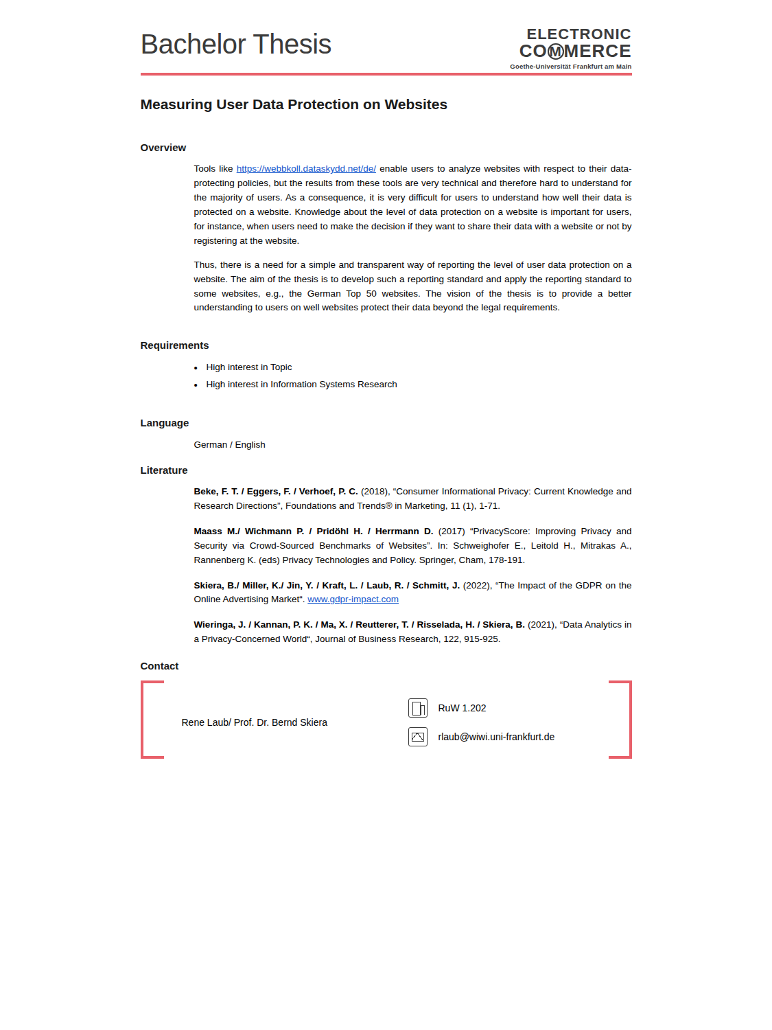Bachelor Thesis
ELECTRONIC
COMMERCE
Goethe-Universität Frankfurt am Main
Measuring User Data Protection on Websites
Overview
Tools like https://webbkoll.dataskydd.net/de/ enable users to analyze websites with respect to their data-protecting policies, but the results from these tools are very technical and therefore hard to understand for the majority of users. As a consequence, it is very difficult for users to understand how well their data is protected on a website. Knowledge about the level of data protection on a website is important for users, for instance, when users need to make the decision if they want to share their data with a website or not by registering at the website.
Thus, there is a need for a simple and transparent way of reporting the level of user data protection on a website. The aim of the thesis is to develop such a reporting standard and apply the reporting standard to some websites, e.g., the German Top 50 websites. The vision of the thesis is to provide a better understanding to users on well websites protect their data beyond the legal requirements.
Requirements
High interest in Topic
High interest in Information Systems Research
Language
German / English
Literature
Beke, F. T. / Eggers, F. / Verhoef, P. C. (2018), “Consumer Informational Privacy: Current Knowledge and Research Directions”, Foundations and Trends® in Marketing, 11 (1), 1-71.
Maass M./ Wichmann P. / Pridöhl H. / Herrmann D. (2017) “PrivacyScore: Improving Privacy and Security via Crowd-Sourced Benchmarks of Websites”. In: Schweighofer E., Leitold H., Mitrakas A., Rannenberg K. (eds) Privacy Technologies and Policy. Springer, Cham, 178-191.
Skiera, B./ Miller, K./ Jin, Y. / Kraft, L. / Laub, R. / Schmitt, J. (2022), “The Impact of the GDPR on the Online Advertising Market“. www.gdpr-impact.com
Wieringa, J. / Kannan, P. K. / Ma, X. / Reutterer, T. / Risselada, H. / Skiera, B. (2021), “Data Analytics in a Privacy-Concerned World“, Journal of Business Research, 122, 915-925.
Contact
Rene Laub/ Prof. Dr. Bernd Skiera
RuW 1.202
rlaub@wiwi.uni-frankfurt.de